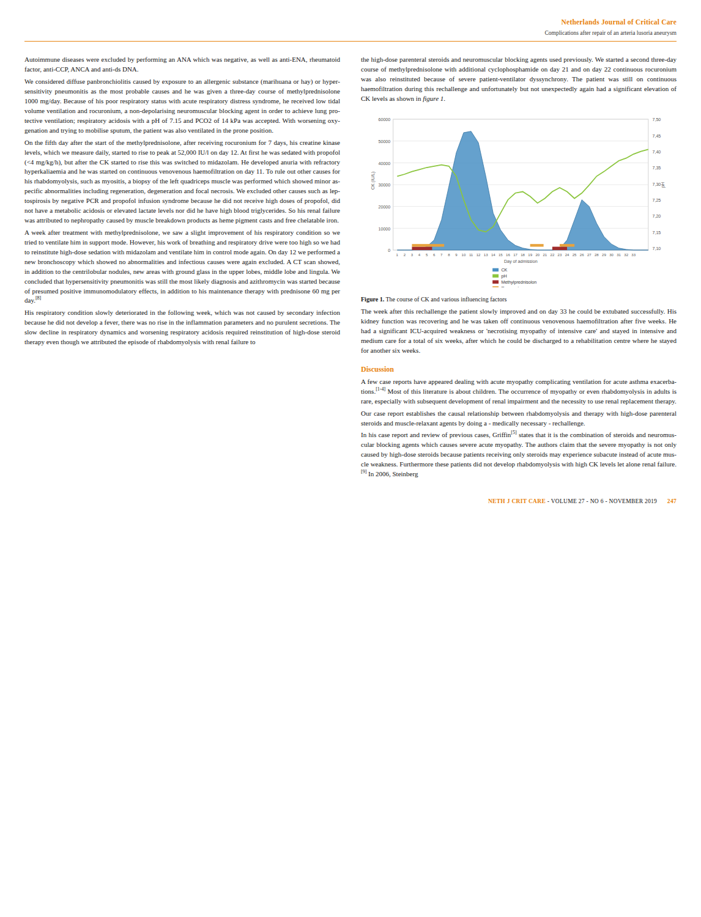Netherlands Journal of Critical Care
Complications after repair of an arteria lusoria aneurysm
Autoimmune diseases were excluded by performing an ANA which was negative, as well as anti-ENA, rheumatoid factor, anti-CCP, ANCA and anti-ds DNA.
We considered diffuse panbronchiolitis caused by exposure to an allergenic substance (marihuana or hay) or hypersensitivity pneumonitis as the most probable causes and he was given a three-day course of methylprednisolone 1000 mg/day. Because of his poor respiratory status with acute respiratory distress syndrome, he received low tidal volume ventilation and rocuronium, a non-depolarising neuromuscular blocking agent in order to achieve lung protective ventilation; respiratory acidosis with a pH of 7.15 and PCO2 of 14 kPa was accepted. With worsening oxygenation and trying to mobilise sputum, the patient was also ventilated in the prone position.
On the fifth day after the start of the methylprednisolone, after receiving rocuronium for 7 days, his creatine kinase levels, which we measure daily, started to rise to peak at 52,000 IU/l on day 12. At first he was sedated with propofol (<4 mg/kg/h), but after the CK started to rise this was switched to midazolam. He developed anuria with refractory hyperkaliaemia and he was started on continuous venovenous haemofiltration on day 11. To rule out other causes for his rhabdomyolysis, such as myositis, a biopsy of the left quadriceps muscle was performed which showed minor aspecific abnormalities including regeneration, degeneration and focal necrosis. We excluded other causes such as leptospirosis by negative PCR and propofol infusion syndrome because he did not receive high doses of propofol, did not have a metabolic acidosis or elevated lactate levels nor did he have high blood triglycerides. So his renal failure was attributed to nephropathy caused by muscle breakdown products as heme pigment casts and free chelatable iron.
A week after treatment with methylprednisolone, we saw a slight improvement of his respiratory condition so we tried to ventilate him in support mode. However, his work of breathing and respiratory drive were too high so we had to reinstitute high-dose sedation with midazolam and ventilate him in control mode again. On day 12 we performed a new bronchoscopy which showed no abnormalities and infectious causes were again excluded. A CT scan showed, in addition to the centrilobular nodules, new areas with ground glass in the upper lobes, middle lobe and lingula. We concluded that hypersensitivity pneumonitis was still the most likely diagnosis and azithromycin was started because of presumed positive immunomodulatory effects, in addition to his maintenance therapy with prednisone 60 mg per day.[8]
His respiratory condition slowly deteriorated in the following week, which was not caused by secondary infection because he did not develop a fever, there was no rise in the inflammation parameters and no purulent secretions. The slow decline in respiratory dynamics and worsening respiratory acidosis required reinstitution of high-dose steroid therapy even though we attributed the episode of rhabdomyolysis with renal failure to
the high-dose parenteral steroids and neuromuscular blocking agents used previously. We started a second three-day course of methylprednisolone with additional cyclophosphamide on day 21 and on day 22 continuous rocuronium was also reinstituted because of severe patient-ventilator dyssynchrony. The patient was still on continuous haemofiltration during this rechallenge and unfortunately but not unexpectedly again had a significant elevation of CK levels as shown in figure 1.
60000 50000 40000 30000 20000 10000 0 7,50 7,45 7,40 7,35 7,30 7,25 7,20 7,15 7,10 CK (IU/L) pH 1 2 3 4 5 6 7 8 9 10 11 12 13 14 15 16 17 18 19 20 21 22 23 24 25 26 27 28 29 30 31 32 33 Day of admission CK pH Methylprednisolon Rocuronium
Figure 1. The course of CK and various influencing factors
The week after this rechallenge the patient slowly improved and on day 33 he could be extubated successfully. His kidney function was recovering and he was taken off continuous venovenous haemofiltration after five weeks. He had a significant ICU-acquired weakness or 'necrotising myopathy of intensive care' and stayed in intensive and medium care for a total of six weeks, after which he could be discharged to a rehabilitation centre where he stayed for another six weeks.
Discussion
A few case reports have appeared dealing with acute myopathy complicating ventilation for acute asthma exacerbations.[1-4] Most of this literature is about children. The occurrence of myopathy or even rhabdomyolysis in adults is rare, especially with subsequent development of renal impairment and the necessity to use renal replacement therapy.
Our case report establishes the causal relationship between rhabdomyolysis and therapy with high-dose parenteral steroids and muscle-relaxant agents by doing a - medically necessary - rechallenge.
In his case report and review of previous cases, Griffin[5] states that it is the combination of steroids and neuromuscular blocking agents which causes severe acute myopathy. The authors claim that the severe myopathy is not only caused by high-dose steroids because patients receiving only steroids may experience subacute instead of acute muscle weakness. Furthermore these patients did not develop rhabdomyolysis with high CK levels let alone renal failure.[9] In 2006, Steinberg
NETH J CRIT CARE - VOLUME 27 - NO 6 - NOVEMBER 2019 247